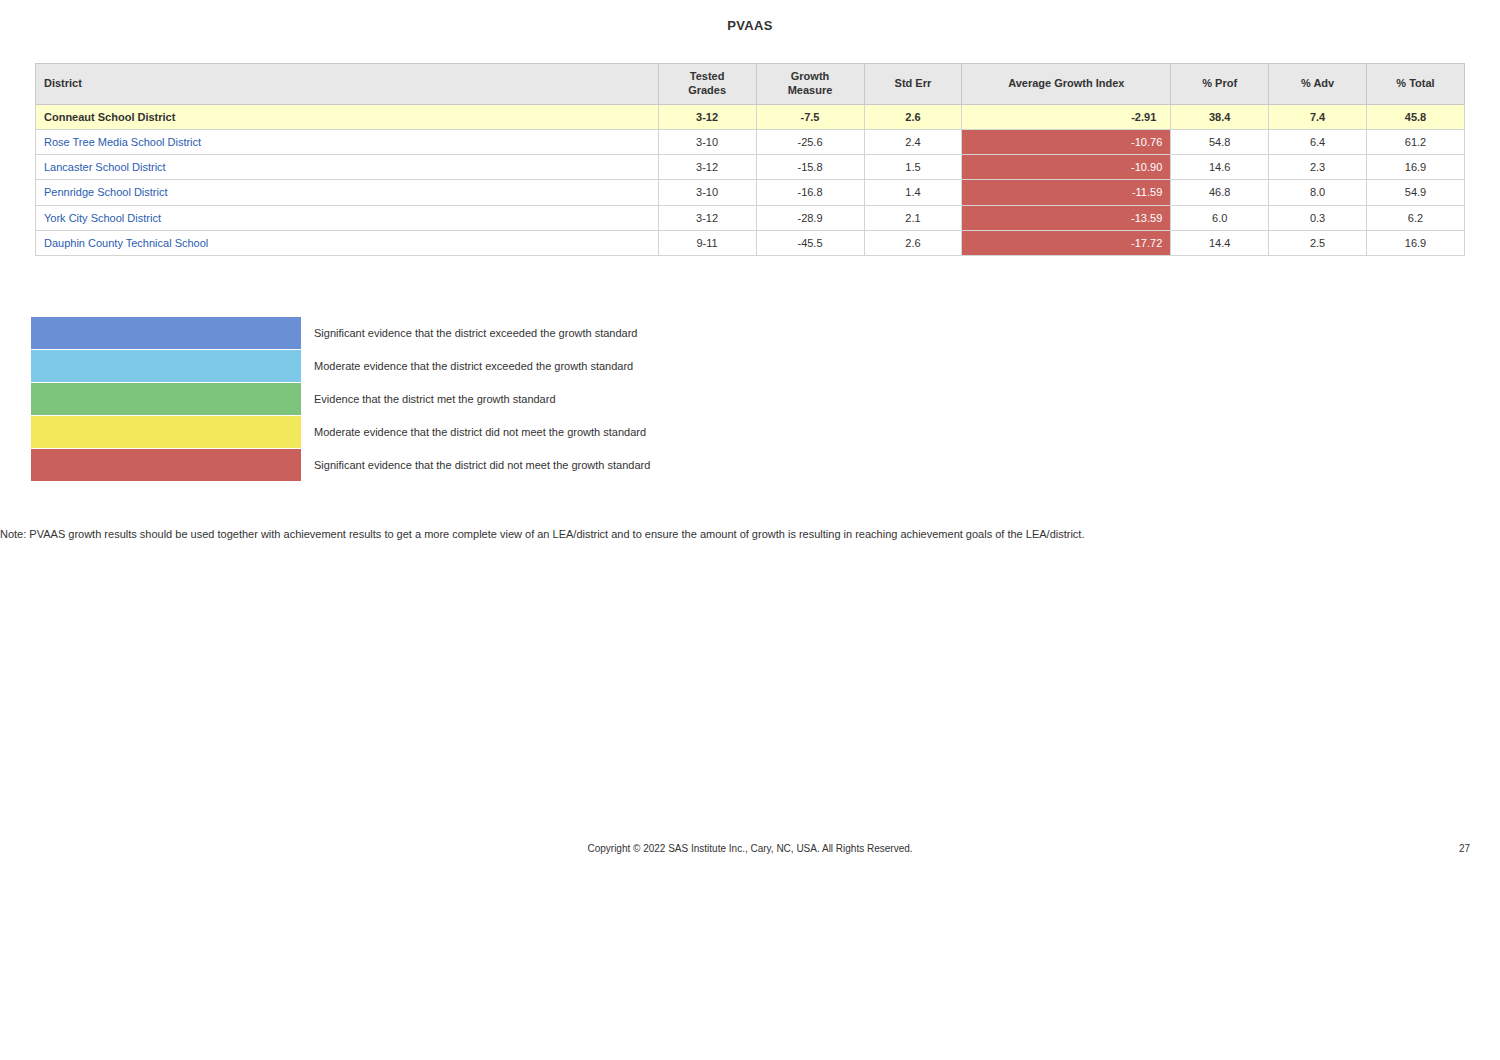PVAAS
| District | Tested Grades | Growth Measure | Std Err | Average Growth Index | % Prof | % Adv | % Total |
| --- | --- | --- | --- | --- | --- | --- | --- |
| Conneaut School District | 3-12 | -7.5 | 2.6 | -2.91 | 38.4 | 7.4 | 45.8 |
| Rose Tree Media School District | 3-10 | -25.6 | 2.4 | -10.76 | 54.8 | 6.4 | 61.2 |
| Lancaster School District | 3-12 | -15.8 | 1.5 | -10.90 | 14.6 | 2.3 | 16.9 |
| Pennridge School District | 3-10 | -16.8 | 1.4 | -11.59 | 46.8 | 8.0 | 54.9 |
| York City School District | 3-12 | -28.9 | 2.1 | -13.59 | 6.0 | 0.3 | 6.2 |
| Dauphin County Technical School | 9-11 | -45.5 | 2.6 | -17.72 | 14.4 | 2.5 | 16.9 |
| | Significant evidence that the district exceeded the growth standard |
| | Moderate evidence that the district exceeded the growth standard |
| | Evidence that the district met the growth standard |
| | Moderate evidence that the district did not meet the growth standard |
| | Significant evidence that the district did not meet the growth standard |
Note: PVAAS growth results should be used together with achievement results to get a more complete view of an LEA/district and to ensure the amount of growth is resulting in reaching achievement goals of the LEA/district.
Copyright © 2022 SAS Institute Inc., Cary, NC, USA. All Rights Reserved. 27